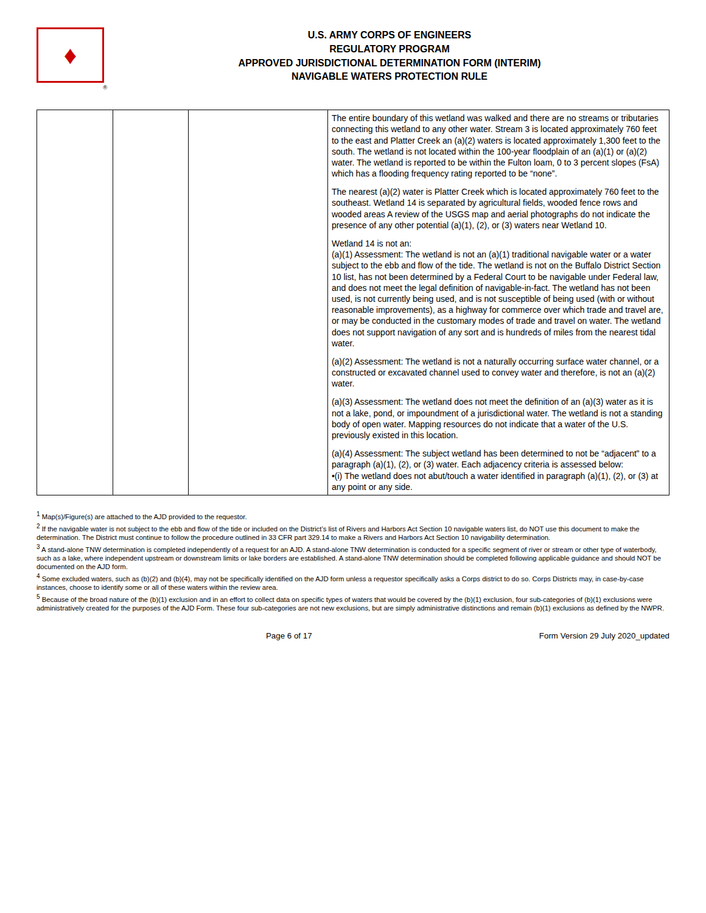♦
®
U.S. ARMY CORPS OF ENGINEERS
REGULATORY PROGRAM
APPROVED JURISDICTIONAL DETERMINATION FORM (INTERIM)
NAVIGABLE WATERS PROTECTION RULE
| | | | The entire boundary of this wetland was walked and there are no streams or tributaries connecting this wetland to any other water. Stream 3 is located approximately 760 feet to the east and Platter Creek an (a)(2) waters is located approximately 1,300 feet to the south. The wetland is not located within the 100-year floodplain of an (a)(1) or (a)(2) water. The wetland is reported to be within the Fulton loam, 0 to 3 percent slopes (FsA) which has a flooding frequency rating reported to be “none”. The nearest (a)(2) water is Platter Creek which is located approximately 760 feet to the southeast. Wetland 14 is separated by agricultural fields, wooded fence rows and wooded areas A review of the USGS map and aerial photographs do not indicate the presence of any other potential (a)(1), (2), or (3) waters near Wetland 10. Wetland 14 is not an: (a)(1) Assessment: The wetland is not an (a)(1) traditional navigable water or a water subject to the ebb and flow of the tide. The wetland is not on the Buffalo District Section 10 list, has not been determined by a Federal Court to be navigable under Federal law, and does not meet the legal definition of navigable-in-fact. The wetland has not been used, is not currently being used, and is not susceptible of being used (with or without reasonable improvements), as a highway for commerce over which trade and travel are, or may be conducted in the customary modes of trade and travel on water. The wetland does not support navigation of any sort and is hundreds of miles from the nearest tidal water. (a)(2) Assessment: The wetland is not a naturally occurring surface water channel, or a constructed or excavated channel used to convey water and therefore, is not an (a)(2) water. (a)(3) Assessment: The wetland does not meet the definition of an (a)(3) water as it is not a lake, pond, or impoundment of a jurisdictional water. The wetland is not a standing body of open water. Mapping resources do not indicate that a water of the U.S. previously existed in this location. (a)(4) Assessment: The subject wetland has been determined to not be “adjacent” to a paragraph (a)(1), (2), or (3) water. Each adjacency criteria is assessed below: •(i) The wetland does not abut/touch a water identified in paragraph (a)(1), (2), or (3) at any point or any side. |
1 Map(s)/Figure(s) are attached to the AJD provided to the requestor.
2 If the navigable water is not subject to the ebb and flow of the tide or included on the District’s list of Rivers and Harbors Act Section 10 navigable waters list, do NOT use this document to make the determination. The District must continue to follow the procedure outlined in 33 CFR part 329.14 to make a Rivers and Harbors Act Section 10 navigability determination.
3 A stand-alone TNW determination is completed independently of a request for an AJD. A stand-alone TNW determination is conducted for a specific segment of river or stream or other type of waterbody, such as a lake, where independent upstream or downstream limits or lake borders are established. A stand-alone TNW determination should be completed following applicable guidance and should NOT be documented on the AJD form.
4 Some excluded waters, such as (b)(2) and (b)(4), may not be specifically identified on the AJD form unless a requestor specifically asks a Corps district to do so. Corps Districts may, in case-by-case instances, choose to identify some or all of these waters within the review area.
5 Because of the broad nature of the (b)(1) exclusion and in an effort to collect data on specific types of waters that would be covered by the (b)(1) exclusion, four sub-categories of (b)(1) exclusions were administratively created for the purposes of the AJD Form. These four sub-categories are not new exclusions, but are simply administrative distinctions and remain (b)(1) exclusions as defined by the NWPR.
Page 6 of 17
Form Version 29 July 2020_updated